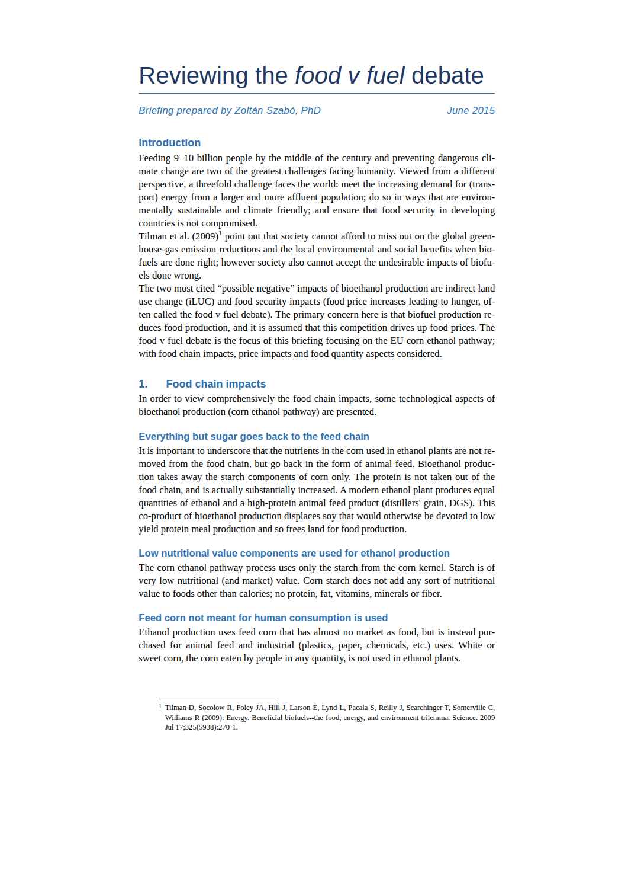Reviewing the food v fuel debate
Briefing prepared by Zoltán Szabó, PhD June 2015
Introduction
Feeding 9–10 billion people by the middle of the century and preventing dangerous climate change are two of the greatest challenges facing humanity. Viewed from a different perspective, a threefold challenge faces the world: meet the increasing demand for (transport) energy from a larger and more affluent population; do so in ways that are environmentally sustainable and climate friendly; and ensure that food security in developing countries is not compromised.
Tilman et al. (2009)1 point out that society cannot afford to miss out on the global greenhouse-gas emission reductions and the local environmental and social benefits when biofuels are done right; however society also cannot accept the undesirable impacts of biofuels done wrong.
The two most cited “possible negative” impacts of bioethanol production are indirect land use change (iLUC) and food security impacts (food price increases leading to hunger, often called the food v fuel debate). The primary concern here is that biofuel production reduces food production, and it is assumed that this competition drives up food prices. The food v fuel debate is the focus of this briefing focusing on the EU corn ethanol pathway; with food chain impacts, price impacts and food quantity aspects considered.
1. Food chain impacts
In order to view comprehensively the food chain impacts, some technological aspects of bioethanol production (corn ethanol pathway) are presented.
Everything but sugar goes back to the feed chain
It is important to underscore that the nutrients in the corn used in ethanol plants are not removed from the food chain, but go back in the form of animal feed. Bioethanol production takes away the starch components of corn only. The protein is not taken out of the food chain, and is actually substantially increased. A modern ethanol plant produces equal quantities of ethanol and a high-protein animal feed product (distillers' grain, DGS). This co-product of bioethanol production displaces soy that would otherwise be devoted to low yield protein meal production and so frees land for food production.
Low nutritional value components are used for ethanol production
The corn ethanol pathway process uses only the starch from the corn kernel. Starch is of very low nutritional (and market) value. Corn starch does not add any sort of nutritional value to foods other than calories; no protein, fat, vitamins, minerals or fiber.
Feed corn not meant for human consumption is used
Ethanol production uses feed corn that has almost no market as food, but is instead purchased for animal feed and industrial (plastics, paper, chemicals, etc.) uses. White or sweet corn, the corn eaten by people in any quantity, is not used in ethanol plants.
1 Tilman D, Socolow R, Foley JA, Hill J, Larson E, Lynd L, Pacala S, Reilly J, Searchinger T, Somerville C, Williams R (2009): Energy. Beneficial biofuels--the food, energy, and environment trilemma. Science. 2009 Jul 17;325(5938):270-1.